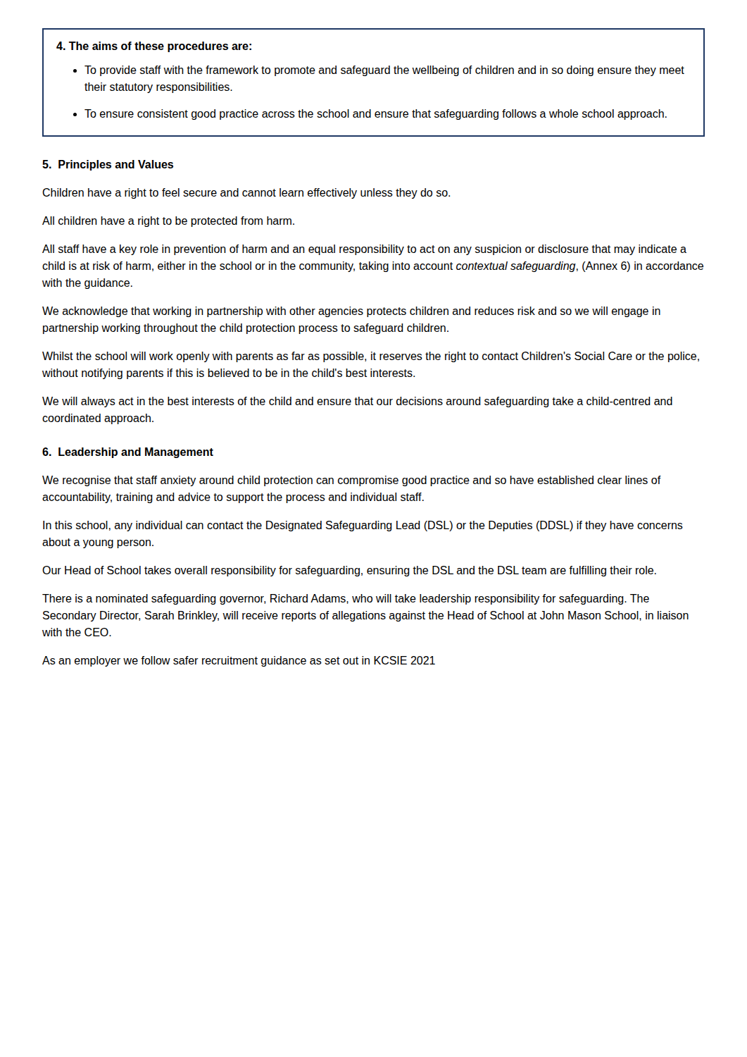4. The aims of these procedures are:
To provide staff with the framework to promote and safeguard the wellbeing of children and in so doing ensure they meet their statutory responsibilities.
To ensure consistent good practice across the school and ensure that safeguarding follows a whole school approach.
5. Principles and Values
Children have a right to feel secure and cannot learn effectively unless they do so.
All children have a right to be protected from harm.
All staff have a key role in prevention of harm and an equal responsibility to act on any suspicion or disclosure that may indicate a child is at risk of harm, either in the school or in the community, taking into account contextual safeguarding, (Annex 6) in accordance with the guidance.
We acknowledge that working in partnership with other agencies protects children and reduces risk and so we will engage in partnership working throughout the child protection process to safeguard children.
Whilst the school will work openly with parents as far as possible, it reserves the right to contact Children's Social Care or the police, without notifying parents if this is believed to be in the child's best interests.
We will always act in the best interests of the child and ensure that our decisions around safeguarding take a child-centred and coordinated approach.
6. Leadership and Management
We recognise that staff anxiety around child protection can compromise good practice and so have established clear lines of accountability, training and advice to support the process and individual staff.
In this school, any individual can contact the Designated Safeguarding Lead (DSL) or the Deputies (DDSL) if they have concerns about a young person.
Our Head of School takes overall responsibility for safeguarding, ensuring the DSL and the DSL team are fulfilling their role.
There is a nominated safeguarding governor, Richard Adams, who will take leadership responsibility for safeguarding. The Secondary Director, Sarah Brinkley, will receive reports of allegations against the Head of School at John Mason School, in liaison with the CEO.
As an employer we follow safer recruitment guidance as set out in KCSIE 2021